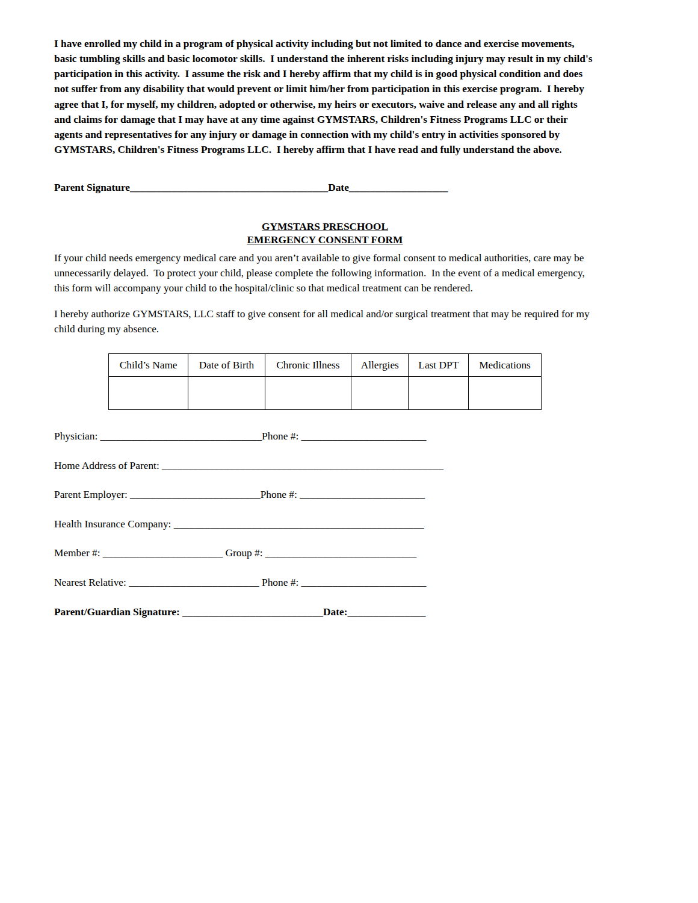I have enrolled my child in a program of physical activity including but not limited to dance and exercise movements, basic tumbling skills and basic locomotor skills. I understand the inherent risks including injury may result in my child's participation in this activity. I assume the risk and I hereby affirm that my child is in good physical condition and does not suffer from any disability that would prevent or limit him/her from participation in this exercise program. I hereby agree that I, for myself, my children, adopted or otherwise, my heirs or executors, waive and release any and all rights and claims for damage that I may have at any time against GYMSTARS, Children's Fitness Programs LLC or their agents and representatives for any injury or damage in connection with my child's entry in activities sponsored by GYMSTARS, Children's Fitness Programs LLC. I hereby affirm that I have read and fully understand the above.
Parent Signature______________________________________Date___________________
GYMSTARS PRESCHOOL
EMERGENCY CONSENT FORM
If your child needs emergency medical care and you aren’t available to give formal consent to medical authorities, care may be unnecessarily delayed. To protect your child, please complete the following information. In the event of a medical emergency, this form will accompany your child to the hospital/clinic so that medical treatment can be rendered.
I hereby authorize GYMSTARS, LLC staff to give consent for all medical and/or surgical treatment that may be required for my child during my absence.
| Child’s Name | Date of Birth | Chronic Illness | Allergies | Last DPT | Medications |
| --- | --- | --- | --- | --- | --- |
Physician: _______________________________Phone #: ________________________
Home Address of Parent: ______________________________________________________
Parent Employer: _________________________Phone #: ________________________
Health Insurance Company: ________________________________________________
Member #: _______________________ Group #: _____________________________
Nearest Relative: _________________________ Phone #: ________________________
Parent/Guardian Signature: ___________________________Date:_______________